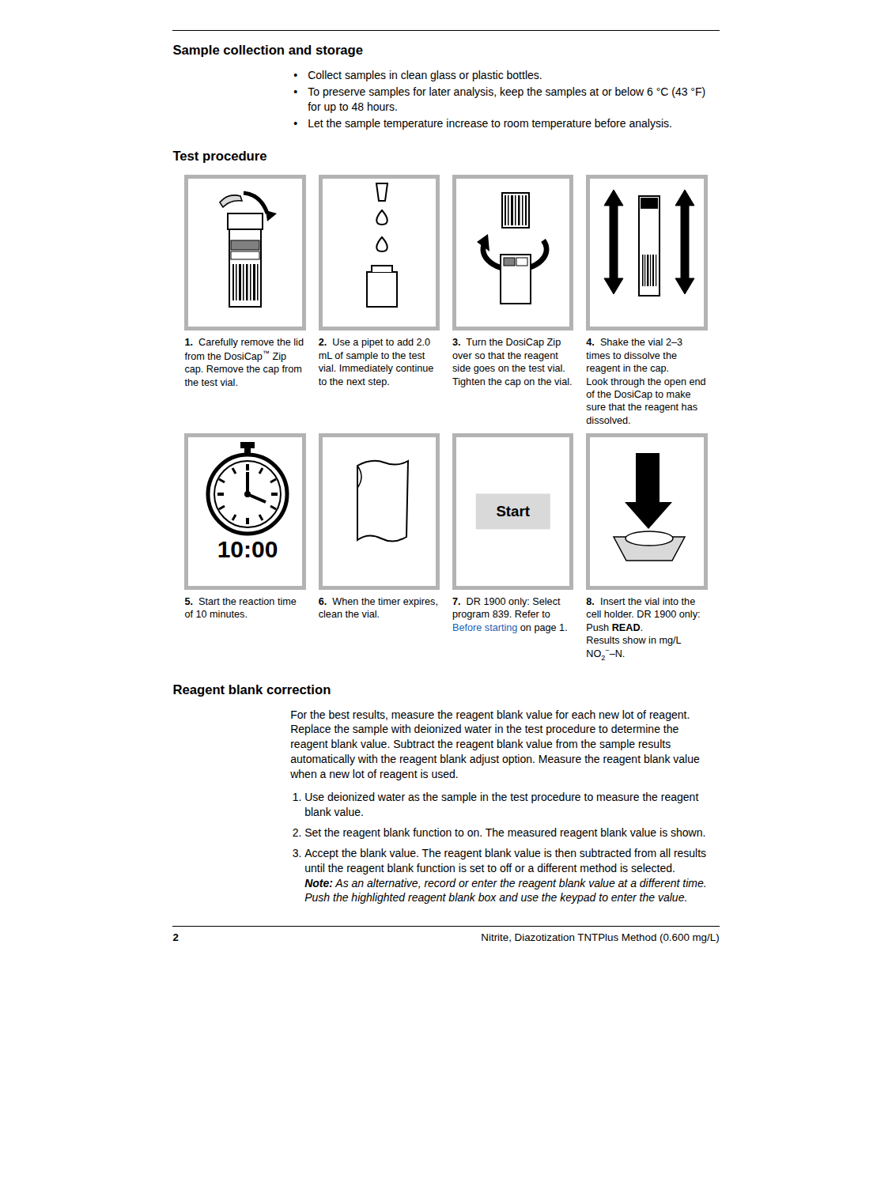Sample collection and storage
Collect samples in clean glass or plastic bottles.
To preserve samples for later analysis, keep the samples at or below 6 °C (43 °F) for up to 48 hours.
Let the sample temperature increase to room temperature before analysis.
Test procedure
| 1. Carefully remove the lid from the DosiCap ™ Zip cap. Remove the cap from the test vial. | 2. Use a pipet to add 2.0 mL of sample to the test vial. Immediately continue to the next step. | 3. Turn the DosiCap Zip over so that the reagent side goes on the test vial. Tighten the cap on the vial. | 4. Shake the vial 2–3 times to dissolve the reagent in the cap. Look through the open end of the DosiCap to make sure that the reagent has dissolved. |
| 10:00 5. Start the reaction time of 10 minutes. | 6. When the timer expires, clean the vial. | Start 7. DR 1900 only: Select program 839. Refer to Before starting on page 1. | 8. Insert the vial into the cell holder. DR 1900 only: Push READ . Results show in mg/L NO 2 − –N. |
Reagent blank correction
For the best results, measure the reagent blank value for each new lot of reagent. Replace the sample with deionized water in the test procedure to determine the reagent blank value. Subtract the reagent blank value from the sample results automatically with the reagent blank adjust option. Measure the reagent blank value when a new lot of reagent is used.
Use deionized water as the sample in the test procedure to measure the reagent blank value.
Set the reagent blank function to on. The measured reagent blank value is shown.
Accept the blank value. The reagent blank value is then subtracted from all results until the reagent blank function is set to off or a different method is selected.
Note: As an alternative, record or enter the reagent blank value at a different time. Push the highlighted reagent blank box and use the keypad to enter the value.
2 Nitrite, Diazotization TNTPlus Method (0.600 mg/L)